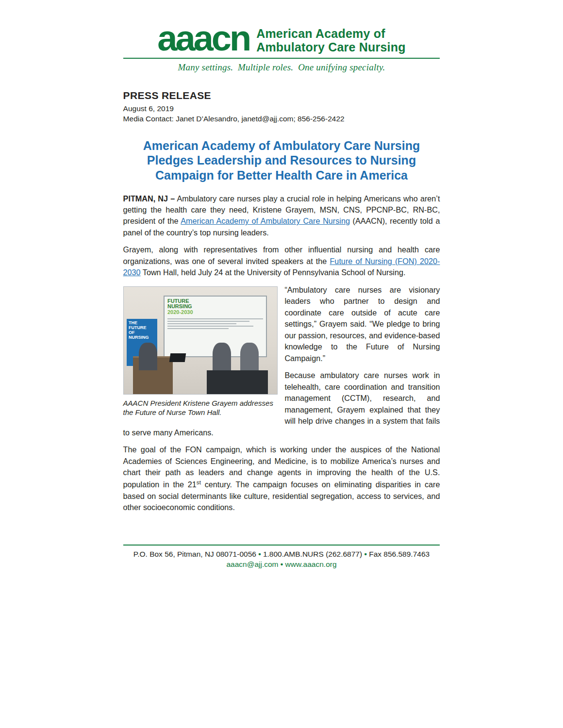aaacn
American Academy of
Ambulatory Care Nursing
Many settings. Multiple roles. One unifying specialty.
PRESS RELEASE
August 6, 2019
Media Contact: Janet D’Alesandro, janetd@ajj.com; 856-256-2422
American Academy of Ambulatory Care Nursing
Pledges Leadership and Resources to Nursing
Campaign for Better Health Care in America
PITMAN, NJ – Ambulatory care nurses play a crucial role in helping Americans who aren’t getting the health care they need, Kristene Grayem, MSN, CNS, PPCNP-BC, RN-BC, president of the American Academy of Ambulatory Care Nursing (AAACN), recently told a panel of the country’s top nursing leaders.
Grayem, along with representatives from other influential nursing and health care organizations, was one of several invited speakers at the Future of Nursing (FON) 2020-2030 Town Hall, held July 24 at the University of Pennsylvania School of Nursing.
FUTURE
NURSING
2020-2030
THE
FUTURE
OF
NURSING
AAACN President Kristene Grayem addresses the Future of Nurse Town Hall.
“Ambulatory care nurses are visionary leaders who partner to design and coordinate care outside of acute care settings,” Grayem said. “We pledge to bring our passion, resources, and evidence-based knowledge to the Future of Nursing Campaign.”
Because ambulatory care nurses work in telehealth, care coordination and transition management (CCTM), research, and management, Grayem explained that they will help drive changes in a system that fails to serve many Americans.
The goal of the FON campaign, which is working under the auspices of the National Academies of Sciences Engineering, and Medicine, is to mobilize America’s nurses and chart their path as leaders and change agents in improving the health of the U.S. population in the 21st century. The campaign focuses on eliminating disparities in care based on social determinants like culture, residential segregation, access to services, and other socioeconomic conditions.
P.O. Box 56, Pitman, NJ 08071-0056 • 1.800.AMB.NURS (262.6877) • Fax 856.589.7463
aaacn@ajj.com • www.aaacn.org